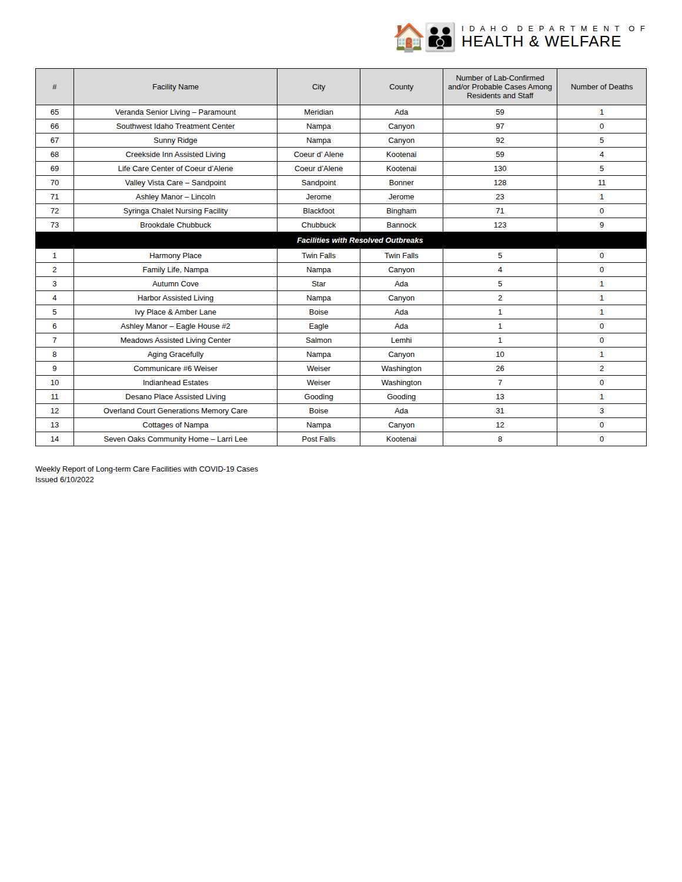🏠👪
I D A H O D E P A R T M E N T O F
HEALTH & WELFARE
| # | Facility Name | City | County | Number of Lab-Confirmed and/or Probable Cases Among Residents and Staff | Number of Deaths |
| --- | --- | --- | --- | --- | --- |
| 65 | Veranda Senior Living – Paramount | Meridian | Ada | 59 | 1 |
| 66 | Southwest Idaho Treatment Center | Nampa | Canyon | 97 | 0 |
| 67 | Sunny Ridge | Nampa | Canyon | 92 | 5 |
| 68 | Creekside Inn Assisted Living | Coeur d’ Alene | Kootenai | 59 | 4 |
| 69 | Life Care Center of Coeur d’Alene | Coeur d’Alene | Kootenai | 130 | 5 |
| 70 | Valley Vista Care – Sandpoint | Sandpoint | Bonner | 128 | 11 |
| 71 | Ashley Manor – Lincoln | Jerome | Jerome | 23 | 1 |
| 72 | Syringa Chalet Nursing Facility | Blackfoot | Bingham | 71 | 0 |
| 73 | Brookdale Chubbuck | Chubbuck | Bannock | 123 | 9 |
| | Facilities with Resolved Outbreaks |
| 1 | Harmony Place | Twin Falls | Twin Falls | 5 | 0 |
| 2 | Family Life, Nampa | Nampa | Canyon | 4 | 0 |
| 3 | Autumn Cove | Star | Ada | 5 | 1 |
| 4 | Harbor Assisted Living | Nampa | Canyon | 2 | 1 |
| 5 | Ivy Place & Amber Lane | Boise | Ada | 1 | 1 |
| 6 | Ashley Manor – Eagle House #2 | Eagle | Ada | 1 | 0 |
| 7 | Meadows Assisted Living Center | Salmon | Lemhi | 1 | 0 |
| 8 | Aging Gracefully | Nampa | Canyon | 10 | 1 |
| 9 | Communicare #6 Weiser | Weiser | Washington | 26 | 2 |
| 10 | Indianhead Estates | Weiser | Washington | 7 | 0 |
| 11 | Desano Place Assisted Living | Gooding | Gooding | 13 | 1 |
| 12 | Overland Court Generations Memory Care | Boise | Ada | 31 | 3 |
| 13 | Cottages of Nampa | Nampa | Canyon | 12 | 0 |
| 14 | Seven Oaks Community Home – Larri Lee | Post Falls | Kootenai | 8 | 0 |
Weekly Report of Long-term Care Facilities with COVID-19 Cases
Issued 6/10/2022